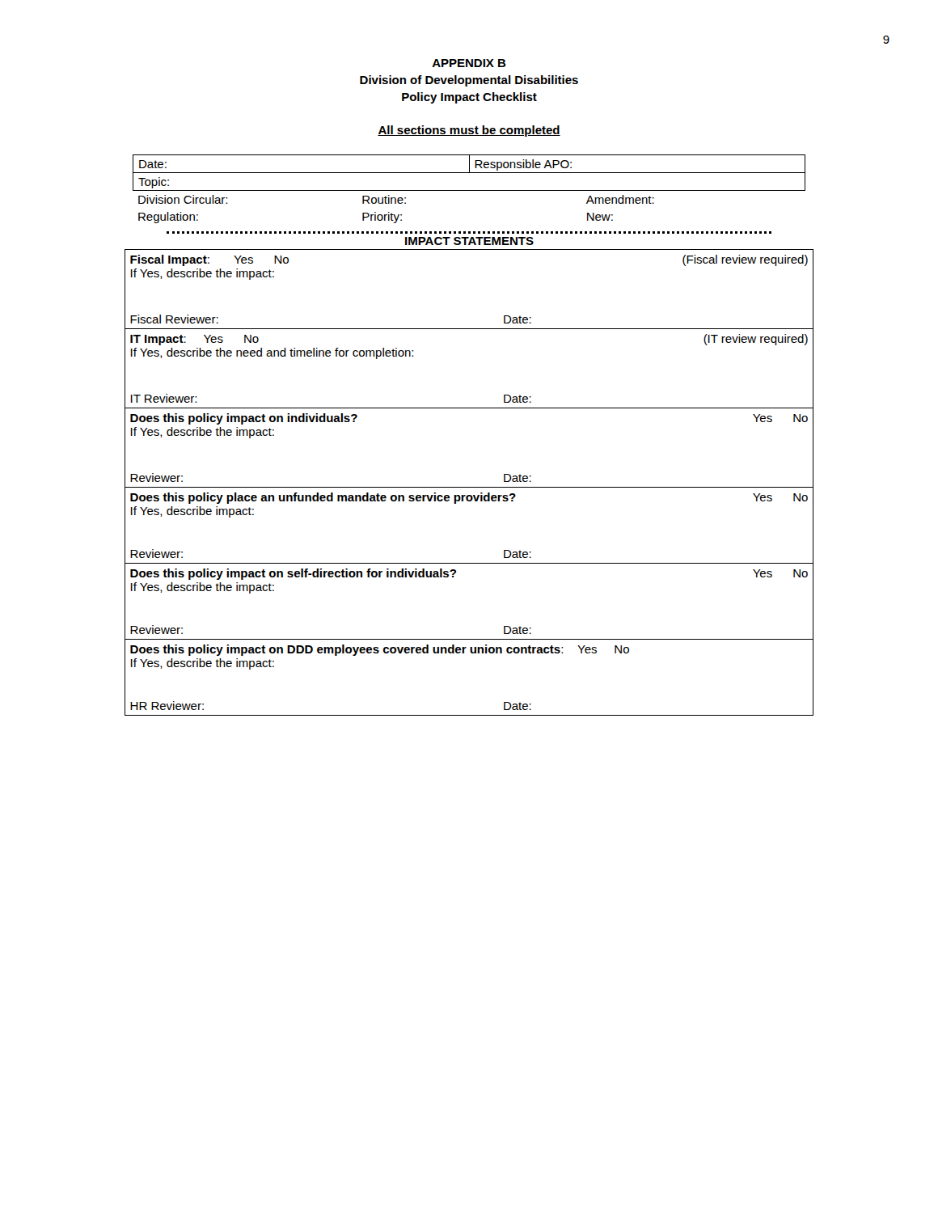9
APPENDIX B
Division of Developmental Disabilities
Policy Impact Checklist
All sections must be completed
| Date: | Responsible APO: |
| Topic: |
| Division Circular: | Routine: | Amendment: |
| Regulation: | Priority: | New: |
IMPACT STATEMENTS
| Fiscal Impact : Yes No (Fiscal review required) If Yes, describe the impact: Fiscal Reviewer: Date: |
| IT Impact : Yes No (IT review required) If Yes, describe the need and timeline for completion: IT Reviewer: Date: |
| Does this policy impact on individuals? Yes No If Yes, describe the impact: Reviewer: Date: |
| Does this policy place an unfunded mandate on service providers? Yes No If Yes, describe impact: Reviewer: Date: |
| Does this policy impact on self-direction for individuals? Yes No If Yes, describe the impact: Reviewer: Date: |
| Does this policy impact on DDD employees covered under union contracts : Yes No If Yes, describe the impact: HR Reviewer: Date: |